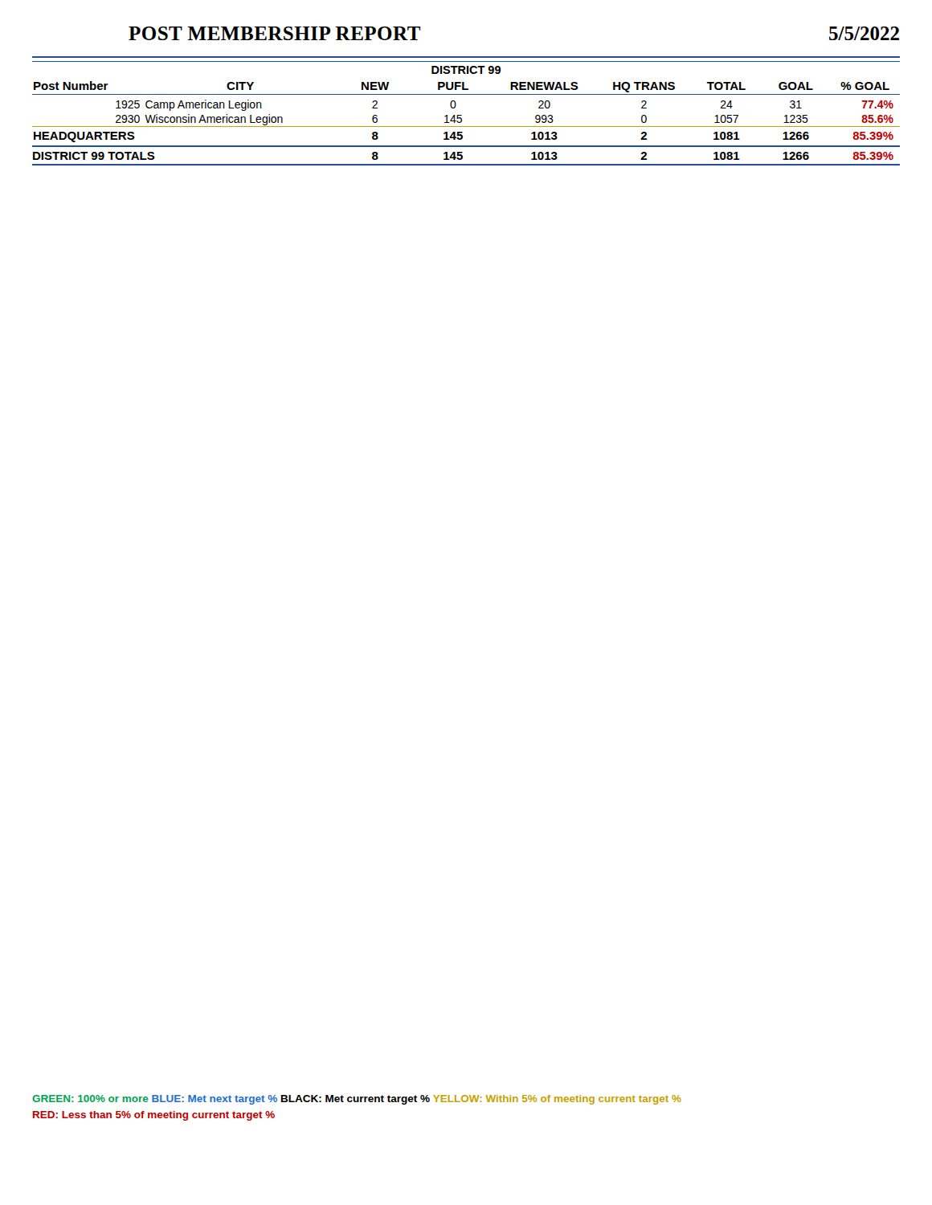POST MEMBERSHIP REPORT
5/5/2022
| DISTRICT 99 |
| Post Number | CITY | NEW | PUFL | RENEWALS | HQ TRANS | TOTAL | GOAL | % GOAL |
| 1925 | Camp American Legion | 2 | 0 | 20 | 2 | 24 | 31 | 77.4% |
| 2930 | Wisconsin American Legion | 6 | 145 | 993 | 0 | 1057 | 1235 | 85.6% |
| HEADQUARTERS | 8 | 145 | 1013 | 2 | 1081 | 1266 | 85.39% |
| DISTRICT 99 TOTALS | 8 | 145 | 1013 | 2 | 1081 | 1266 | 85.39% |
GREEN: 100% or more BLUE: Met next target % BLACK: Met current target % YELLOW: Within 5% of meeting current target %
RED: Less than 5% of meeting current target %